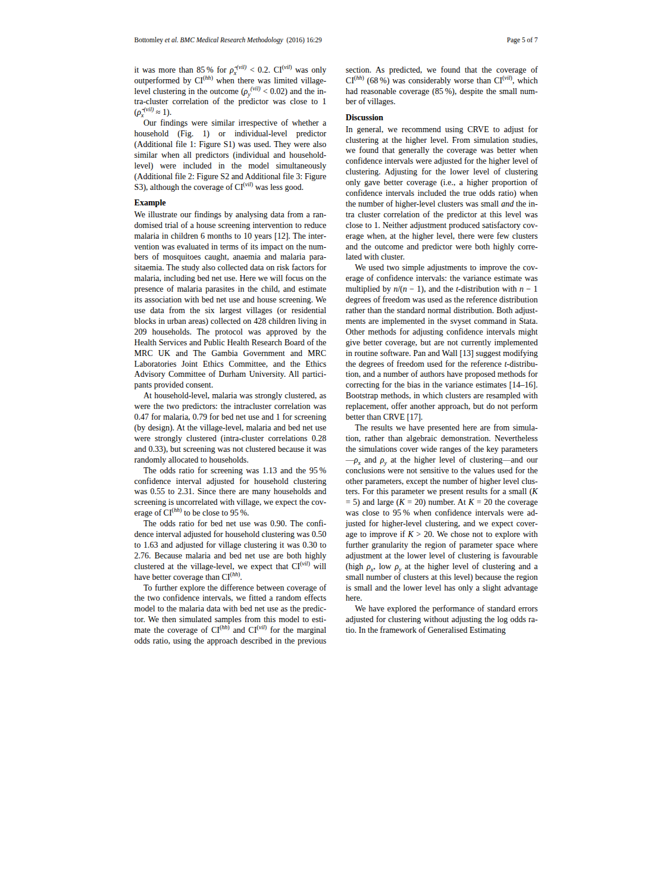Bottomley et al. BMC Medical Research Methodology (2016) 16:29
Page 5 of 7
it was more than 85 % for ρ̂x(vil) < 0.2. CI(vil) was only outperformed by CI(hh) when there was limited village-level clustering in the outcome (ρy(vil) < 0.02) and the intra-cluster correlation of the predictor was close to 1 (ρ̂x(vil) ≈ 1).
Our findings were similar irrespective of whether a household (Fig. 1) or individual-level predictor (Additional file 1: Figure S1) was used. They were also similar when all predictors (individual and household-level) were included in the model simultaneously (Additional file 2: Figure S2 and Additional file 3: Figure S3), although the coverage of CI(vil) was less good.
Example
We illustrate our findings by analysing data from a randomised trial of a house screening intervention to reduce malaria in children 6 months to 10 years [12]. The intervention was evaluated in terms of its impact on the numbers of mosquitoes caught, anaemia and malaria parasitaemia. The study also collected data on risk factors for malaria, including bed net use. Here we will focus on the presence of malaria parasites in the child, and estimate its association with bed net use and house screening. We use data from the six largest villages (or residential blocks in urban areas) collected on 428 children living in 209 households. The protocol was approved by the Health Services and Public Health Research Board of the MRC UK and The Gambia Government and MRC Laboratories Joint Ethics Committee, and the Ethics Advisory Committee of Durham University. All participants provided consent.
At household-level, malaria was strongly clustered, as were the two predictors: the intracluster correlation was 0.47 for malaria, 0.79 for bed net use and 1 for screening (by design). At the village-level, malaria and bed net use were strongly clustered (intra-cluster correlations 0.28 and 0.33), but screening was not clustered because it was randomly allocated to households.
The odds ratio for screening was 1.13 and the 95 % confidence interval adjusted for household clustering was 0.55 to 2.31. Since there are many households and screening is uncorrelated with village, we expect the coverage of CI(hh) to be close to 95 %.
The odds ratio for bed net use was 0.90. The confidence interval adjusted for household clustering was 0.50 to 1.63 and adjusted for village clustering it was 0.30 to 2.76. Because malaria and bed net use are both highly clustered at the village-level, we expect that CI(vil) will have better coverage than CI(hh).
To further explore the difference between coverage of the two confidence intervals, we fitted a random effects model to the malaria data with bed net use as the predictor. We then simulated samples from this model to estimate the coverage of CI(hh) and CI(vil) for the marginal odds ratio, using the approach described in the previous section. As predicted, we found that the coverage of CI(hh) (68 %) was considerably worse than CI(vil), which had reasonable coverage (85 %), despite the small number of villages.
Discussion
In general, we recommend using CRVE to adjust for clustering at the higher level. From simulation studies, we found that generally the coverage was better when confidence intervals were adjusted for the higher level of clustering. Adjusting for the lower level of clustering only gave better coverage (i.e., a higher proportion of confidence intervals included the true odds ratio) when the number of higher-level clusters was small and the intra cluster correlation of the predictor at this level was close to 1. Neither adjustment produced satisfactory coverage when, at the higher level, there were few clusters and the outcome and predictor were both highly correlated with cluster.
We used two simple adjustments to improve the coverage of confidence intervals: the variance estimate was multiplied by n/(n − 1), and the t-distribution with n − 1 degrees of freedom was used as the reference distribution rather than the standard normal distribution. Both adjustments are implemented in the svyset command in Stata. Other methods for adjusting confidence intervals might give better coverage, but are not currently implemented in routine software. Pan and Wall [13] suggest modifying the degrees of freedom used for the reference t-distribution, and a number of authors have proposed methods for correcting for the bias in the variance estimates [14–16]. Bootstrap methods, in which clusters are resampled with replacement, offer another approach, but do not perform better than CRVE [17].
The results we have presented here are from simulation, rather than algebraic demonstration. Nevertheless the simulations cover wide ranges of the key parameters—ρx and ρy at the higher level of clustering—and our conclusions were not sensitive to the values used for the other parameters, except the number of higher level clusters. For this parameter we present results for a small (K = 5) and large (K = 20) number. At K = 20 the coverage was close to 95 % when confidence intervals were adjusted for higher-level clustering, and we expect coverage to improve if K > 20. We chose not to explore with further granularity the region of parameter space where adjustment at the lower level of clustering is favourable (high ρx, low ρy at the higher level of clustering and a small number of clusters at this level) because the region is small and the lower level has only a slight advantage here.
We have explored the performance of standard errors adjusted for clustering without adjusting the log odds ratio. In the framework of Generalised Estimating